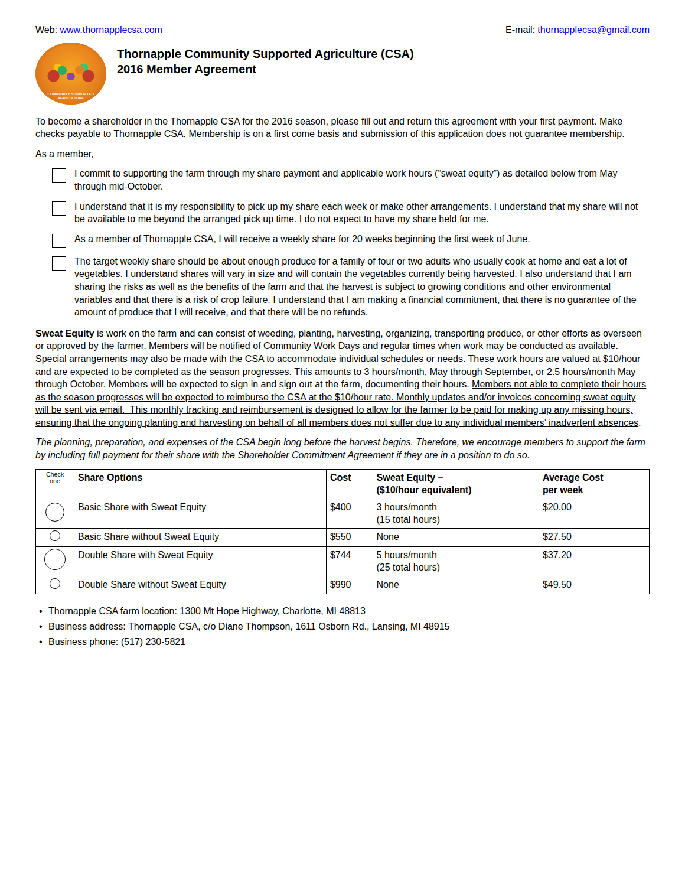Web: www.thornapplecsa.com
E-mail: thornapplecsa@gmail.com
Thornapple Community Supported Agriculture (CSA)
2016 Member Agreement
To become a shareholder in the Thornapple CSA for the 2016 season, please fill out and return this agreement with your first payment. Make checks payable to Thornapple CSA. Membership is on a first come basis and submission of this application does not guarantee membership.
As a member,
I commit to supporting the farm through my share payment and applicable work hours (“sweat equity”) as detailed below from May through mid-October.
I understand that it is my responsibility to pick up my share each week or make other arrangements. I understand that my share will not be available to me beyond the arranged pick up time. I do not expect to have my share held for me.
As a member of Thornapple CSA, I will receive a weekly share for 20 weeks beginning the first week of June.
The target weekly share should be about enough produce for a family of four or two adults who usually cook at home and eat a lot of vegetables. I understand shares will vary in size and will contain the vegetables currently being harvested. I also understand that I am sharing the risks as well as the benefits of the farm and that the harvest is subject to growing conditions and other environmental variables and that there is a risk of crop failure. I understand that I am making a financial commitment, that there is no guarantee of the amount of produce that I will receive, and that there will be no refunds.
Sweat Equity is work on the farm and can consist of weeding, planting, harvesting, organizing, transporting produce, or other efforts as overseen or approved by the farmer. Members will be notified of Community Work Days and regular times when work may be conducted as available. Special arrangements may also be made with the CSA to accommodate individual schedules or needs. These work hours are valued at $10/hour and are expected to be completed as the season progresses. This amounts to 3 hours/month, May through September, or 2.5 hours/month May through October. Members will be expected to sign in and sign out at the farm, documenting their hours. Members not able to complete their hours as the season progresses will be expected to reimburse the CSA at the $10/hour rate. Monthly updates and/or invoices concerning sweat equity will be sent via email. This monthly tracking and reimbursement is designed to allow for the farmer to be paid for making up any missing hours, ensuring that the ongoing planting and harvesting on behalf of all members does not suffer due to any individual members’ inadvertent absences.
The planning, preparation, and expenses of the CSA begin long before the harvest begins. Therefore, we encourage members to support the farm by including full payment for their share with the Shareholder Commitment Agreement if they are in a position to do so.
| Check one | Share Options | Cost | Sweat Equity – ($10/hour equivalent) | Average Cost per week |
| --- | --- | --- | --- | --- |
| | Basic Share with Sweat Equity | $400 | 3 hours/month (15 total hours) | $20.00 |
| | Basic Share without Sweat Equity | $550 | None | $27.50 |
| | Double Share with Sweat Equity | $744 | 5 hours/month (25 total hours) | $37.20 |
| | Double Share without Sweat Equity | $990 | None | $49.50 |
Thornapple CSA farm location: 1300 Mt Hope Highway, Charlotte, MI 48813
Business address: Thornapple CSA, c/o Diane Thompson, 1611 Osborn Rd., Lansing, MI 48915
Business phone: (517) 230-5821